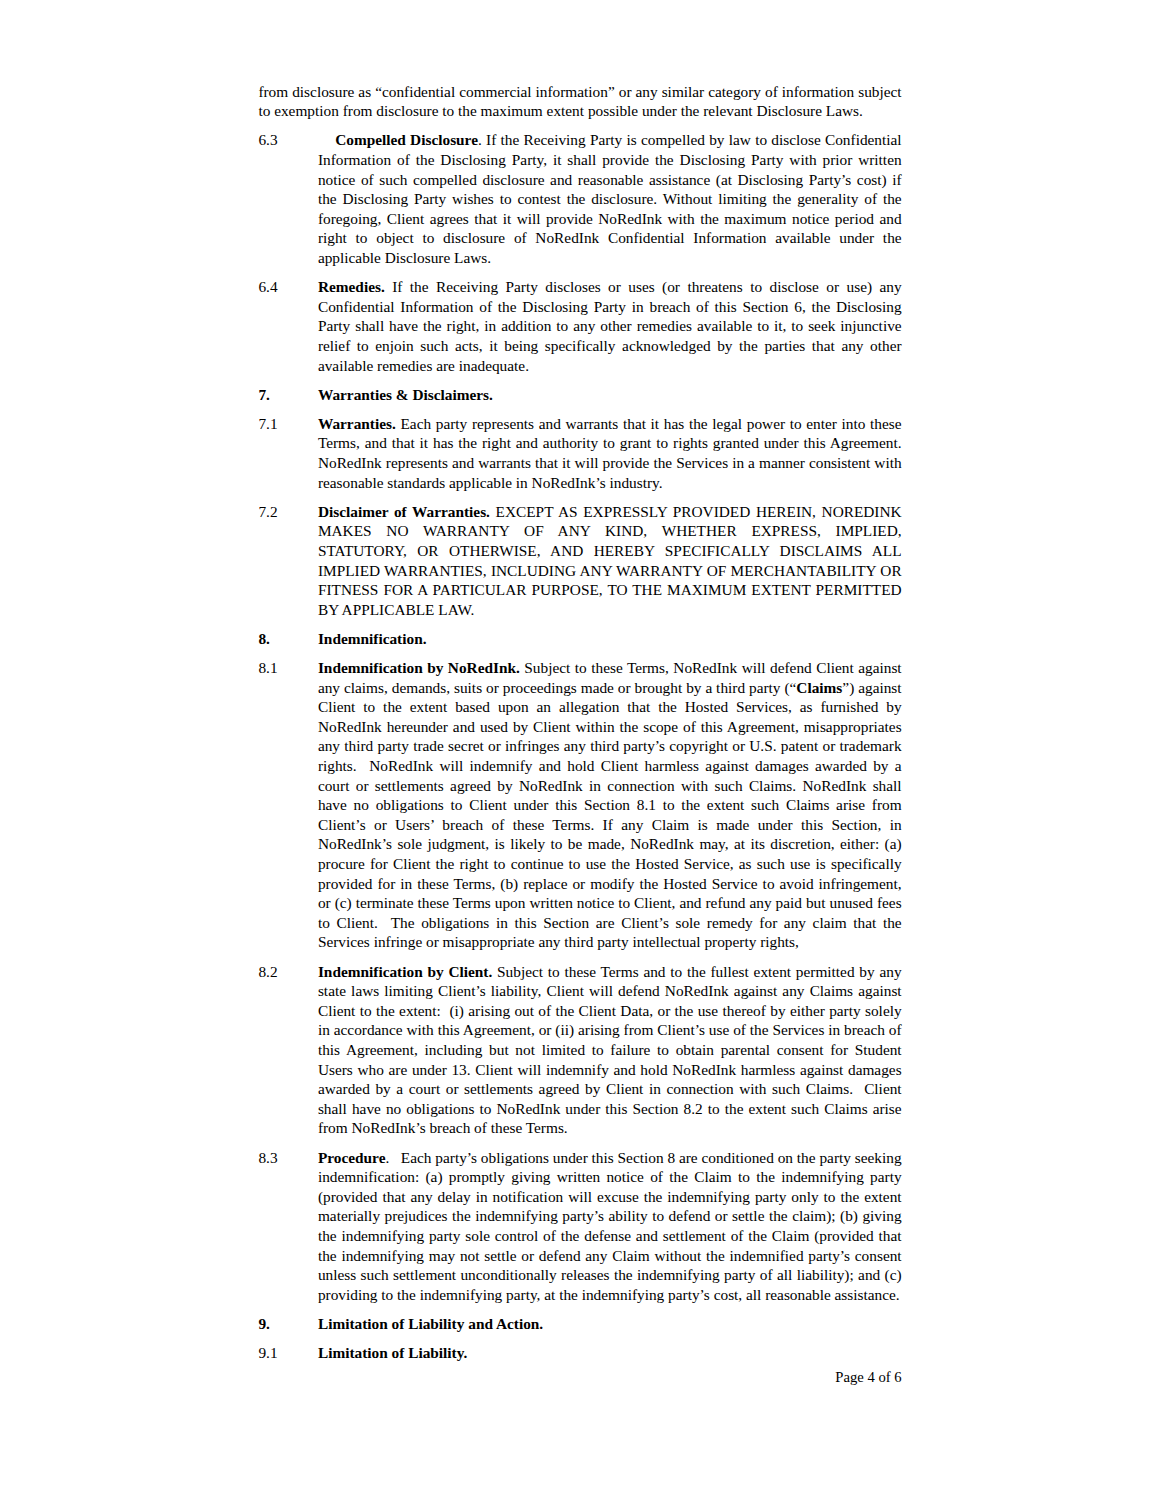from disclosure as “confidential commercial information” or any similar category of information subject to exemption from disclosure to the maximum extent possible under the relevant Disclosure Laws.
6.3
Compelled Disclosure. If the Receiving Party is compelled by law to disclose Confidential Information of the Disclosing Party, it shall provide the Disclosing Party with prior written notice of such compelled disclosure and reasonable assistance (at Disclosing Party’s cost) if the Disclosing Party wishes to contest the disclosure. Without limiting the generality of the foregoing, Client agrees that it will provide NoRedInk with the maximum notice period and right to object to disclosure of NoRedInk Confidential Information available under the applicable Disclosure Laws.
6.4
Remedies. If the Receiving Party discloses or uses (or threatens to disclose or use) any Confidential Information of the Disclosing Party in breach of this Section 6, the Disclosing Party shall have the right, in addition to any other remedies available to it, to seek injunctive relief to enjoin such acts, it being specifically acknowledged by the parties that any other available remedies are inadequate.
7.
Warranties & Disclaimers.
7.1
Warranties. Each party represents and warrants that it has the legal power to enter into these Terms, and that it has the right and authority to grant to rights granted under this Agreement. NoRedInk represents and warrants that it will provide the Services in a manner consistent with reasonable standards applicable in NoRedInk’s industry.
7.2
Disclaimer of Warranties. Except as expressly provided herein, NoRedInk makes no warranty of any kind, whether express, implied, statutory, or otherwise, and hereby specifically disclaims all implied warranties, including any warranty of merchantability or fitness for a particular purpose, to the maximum extent permitted by applicable law.
8.
Indemnification.
8.1
Indemnification by NoRedInk. Subject to these Terms, NoRedInk will defend Client against any claims, demands, suits or proceedings made or brought by a third party (“Claims”) against Client to the extent based upon an allegation that the Hosted Services, as furnished by NoRedInk hereunder and used by Client within the scope of this Agreement, misappropriates any third party trade secret or infringes any third party’s copyright or U.S. patent or trademark rights. NoRedInk will indemnify and hold Client harmless against damages awarded by a court or settlements agreed by NoRedInk in connection with such Claims. NoRedInk shall have no obligations to Client under this Section 8.1 to the extent such Claims arise from Client’s or Users’ breach of these Terms. If any Claim is made under this Section, in NoRedInk’s sole judgment, is likely to be made, NoRedInk may, at its discretion, either: (a) procure for Client the right to continue to use the Hosted Service, as such use is specifically provided for in these Terms, (b) replace or modify the Hosted Service to avoid infringement, or (c) terminate these Terms upon written notice to Client, and refund any paid but unused fees to Client. The obligations in this Section are Client’s sole remedy for any claim that the Services infringe or misappropriate any third party intellectual property rights,
8.2
Indemnification by Client. Subject to these Terms and to the fullest extent permitted by any state laws limiting Client’s liability, Client will defend NoRedInk against any Claims against Client to the extent: (i) arising out of the Client Data, or the use thereof by either party solely in accordance with this Agreement, or (ii) arising from Client’s use of the Services in breach of this Agreement, including but not limited to failure to obtain parental consent for Student Users who are under 13. Client will indemnify and hold NoRedInk harmless against damages awarded by a court or settlements agreed by Client in connection with such Claims. Client shall have no obligations to NoRedInk under this Section 8.2 to the extent such Claims arise from NoRedInk’s breach of these Terms.
8.3
Procedure. Each party’s obligations under this Section 8 are conditioned on the party seeking indemnification: (a) promptly giving written notice of the Claim to the indemnifying party (provided that any delay in notification will excuse the indemnifying party only to the extent materially prejudices the indemnifying party’s ability to defend or settle the claim); (b) giving the indemnifying party sole control of the defense and settlement of the Claim (provided that the indemnifying may not settle or defend any Claim without the indemnified party’s consent unless such settlement unconditionally releases the indemnifying party of all liability); and (c) providing to the indemnifying party, at the indemnifying party’s cost, all reasonable assistance.
9.
Limitation of Liability and Action.
9.1
Limitation of Liability.
Page 4 of 6